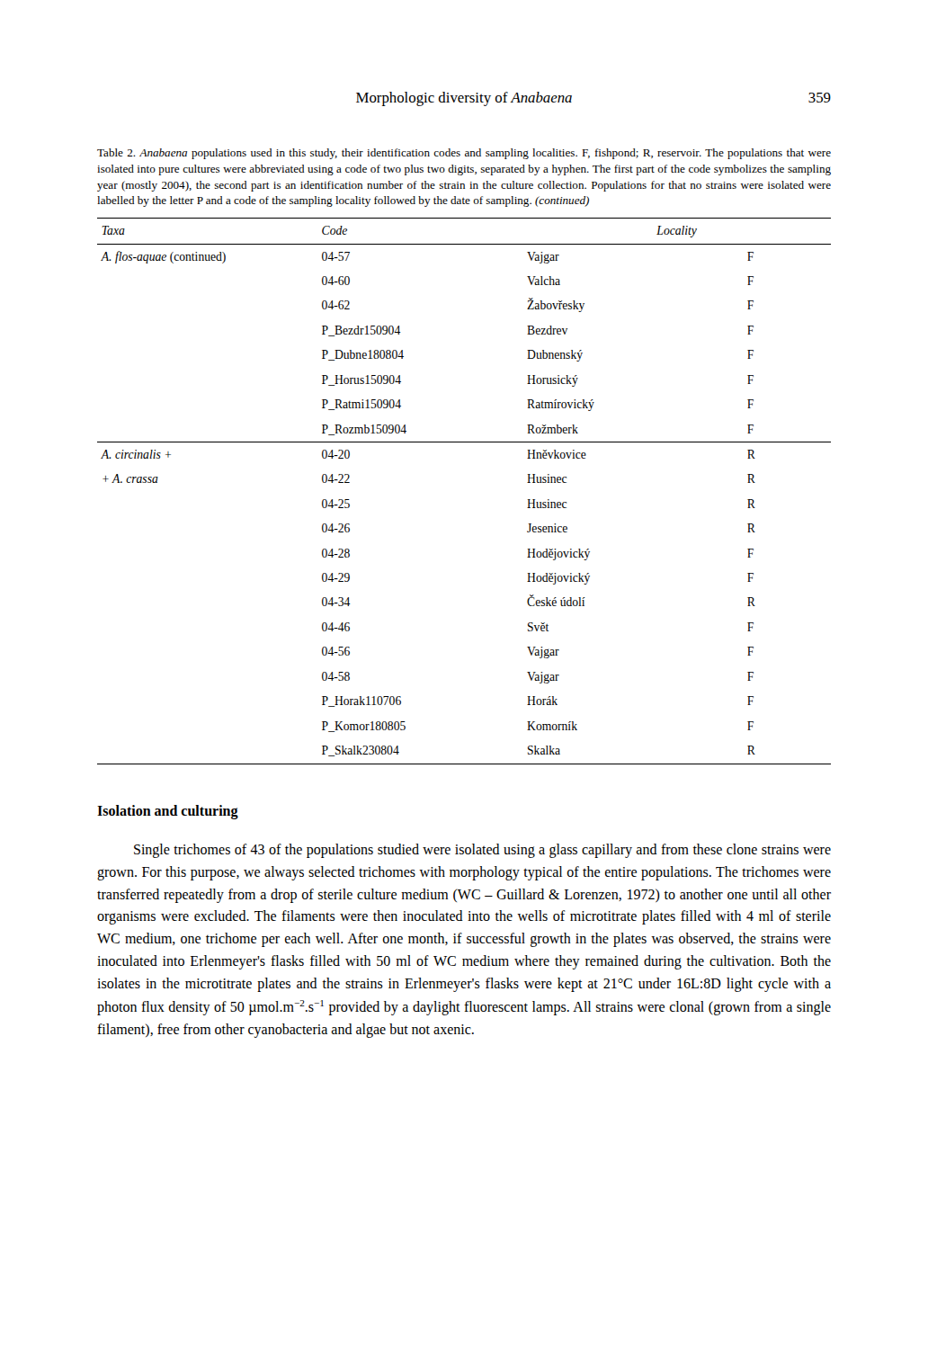Morphologic diversity of Anabaena 359
Table 2. Anabaena populations used in this study, their identification codes and sampling localities. F, fishpond; R, reservoir. The populations that were isolated into pure cultures were abbreviated using a code of two plus two digits, separated by a hyphen. The first part of the code symbolizes the sampling year (mostly 2004), the second part is an identification number of the strain in the culture collection. Populations for that no strains were isolated were labelled by the letter P and a code of the sampling locality followed by the date of sampling. (continued)
| Taxa | Code | Locality |
| --- | --- | --- |
| A. flos-aquae (continued) | 04-57 | Vajgar | F |
| | 04-60 | Valcha | F |
| | 04-62 | Žabovřesky | F |
| | P_Bezdr150904 | Bezdrev | F |
| | P_Dubne180804 | Dubnenský | F |
| | P_Horus150904 | Horusický | F |
| | P_Ratmi150904 | Ratmírovický | F |
| | P_Rozmb150904 | Rožmberk | F |
| A. circinalis + | 04-20 | Hněvkovice | R |
| + A. crassa | 04-22 | Husinec | R |
| | 04-25 | Husinec | R |
| | 04-26 | Jesenice | R |
| | 04-28 | Hodějovický | F |
| | 04-29 | Hodějovický | F |
| | 04-34 | České údolí | R |
| | 04-46 | Svět | F |
| | 04-56 | Vajgar | F |
| | 04-58 | Vajgar | F |
| | P_Horak110706 | Horák | F |
| | P_Komor180805 | Komorník | F |
| | P_Skalk230804 | Skalka | R |
Isolation and culturing
Single trichomes of 43 of the populations studied were isolated using a glass capillary and from these clone strains were grown. For this purpose, we always selected trichomes with morphology typical of the entire populations. The trichomes were transferred repeatedly from a drop of sterile culture medium (WC – Guillard & Lorenzen, 1972) to another one until all other organisms were excluded. The filaments were then inoculated into the wells of microtitrate plates filled with 4 ml of sterile WC medium, one trichome per each well. After one month, if successful growth in the plates was observed, the strains were inoculated into Erlenmeyer's flasks filled with 50 ml of WC medium where they remained during the cultivation. Both the isolates in the microtitrate plates and the strains in Erlenmeyer's flasks were kept at 21°C under 16L:8D light cycle with a photon flux density of 50 µmol.m−2.s−1 provided by a daylight fluorescent lamps. All strains were clonal (grown from a single filament), free from other cyanobacteria and algae but not axenic.